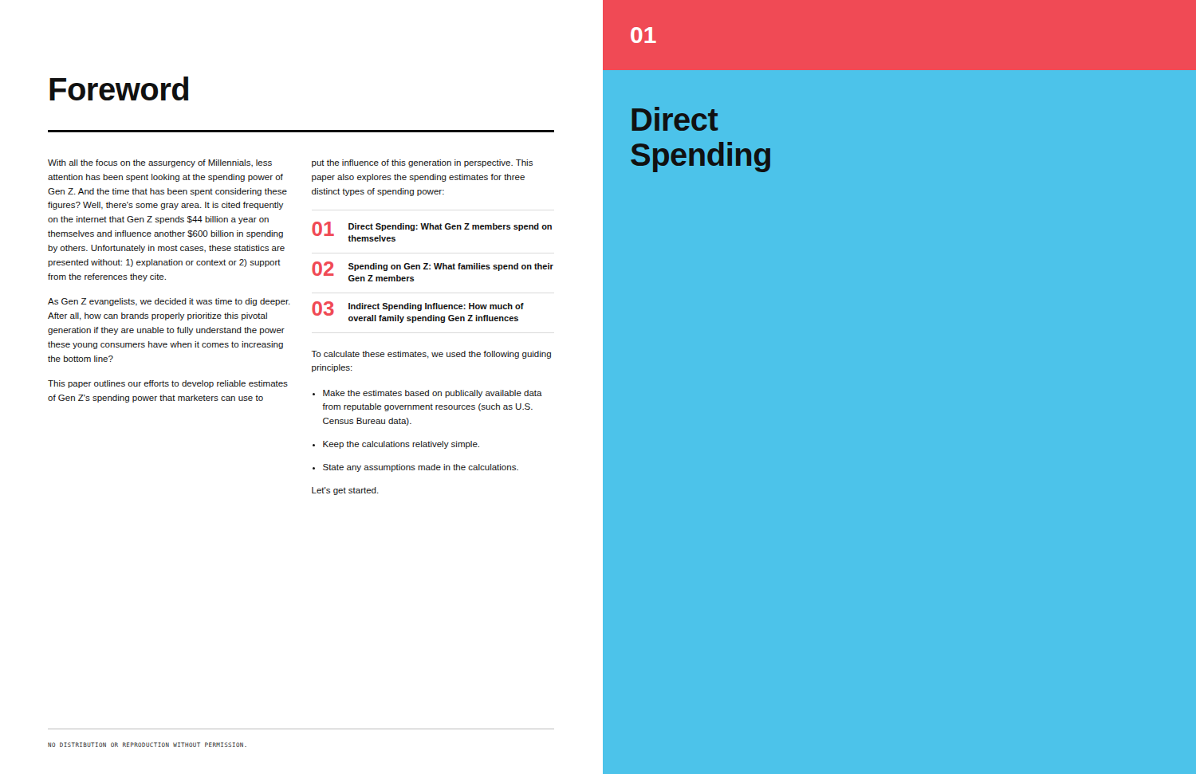Foreword
With all the focus on the assurgency of Millennials, less attention has been spent looking at the spending power of Gen Z. And the time that has been spent considering these figures? Well, there's some gray area. It is cited frequently on the internet that Gen Z spends $44 billion a year on themselves and influence another $600 billion in spending by others. Unfortunately in most cases, these statistics are presented without: 1) explanation or context or 2) support from the references they cite.
As Gen Z evangelists, we decided it was time to dig deeper. After all, how can brands properly prioritize this pivotal generation if they are unable to fully understand the power these young consumers have when it comes to increasing the bottom line?
This paper outlines our efforts to develop reliable estimates of Gen Z's spending power that marketers can use to
put the influence of this generation in perspective. This paper also explores the spending estimates for three distinct types of spending power:
01
Direct Spending: What Gen Z members spend on themselves
02
Spending on Gen Z: What families spend on their Gen Z members
03
Indirect Spending Influence: How much of overall family spending Gen Z influences
To calculate these estimates, we used the following guiding principles:
Make the estimates based on publically available data from reputable government resources (such as U.S. Census Bureau data).
Keep the calculations relatively simple.
State any assumptions made in the calculations.
Let's get started.
NO DISTRIBUTION OR REPRODUCTION WITHOUT PERMISSION.
01
Direct
Spending